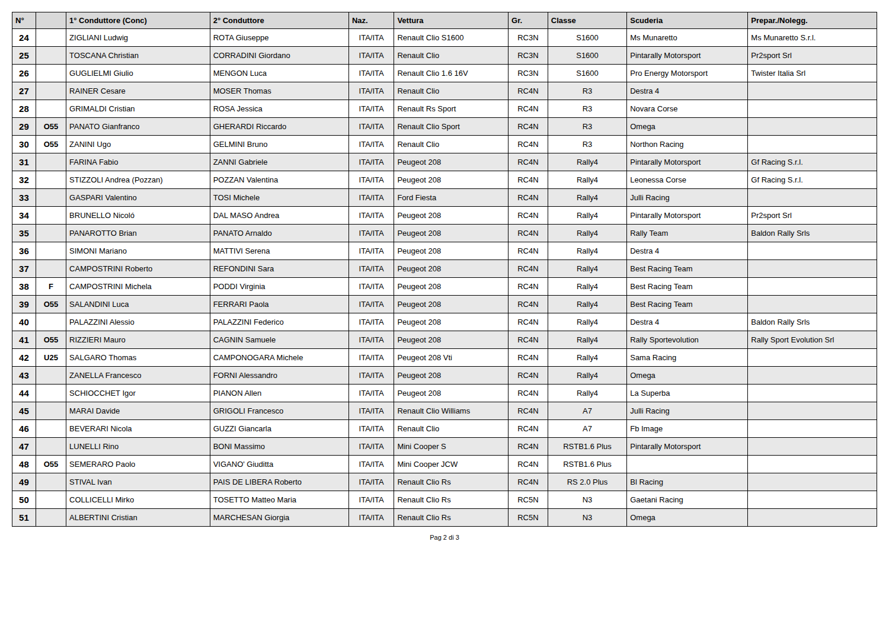| N° | | 1° Conduttore (Conc) | 2° Conduttore | Naz. | Vettura | Gr. | Classe | Scuderia | Prepar./Nolegg. |
| --- | --- | --- | --- | --- | --- | --- | --- | --- | --- |
| 24 | | ZIGLIANI Ludwig | ROTA Giuseppe | ITA/ITA | Renault Clio S1600 | RC3N | S1600 | Ms Munaretto | Ms Munaretto S.r.l. |
| 25 | | TOSCANA Christian | CORRADINI Giordano | ITA/ITA | Renault Clio | RC3N | S1600 | Pintarally Motorsport | Pr2sport Srl |
| 26 | | GUGLIELMI Giulio | MENGON Luca | ITA/ITA | Renault Clio 1.6 16V | RC3N | S1600 | Pro Energy Motorsport | Twister Italia Srl |
| 27 | | RAINER Cesare | MOSER Thomas | ITA/ITA | Renault Clio | RC4N | R3 | Destra 4 | |
| 28 | | GRIMALDI Cristian | ROSA Jessica | ITA/ITA | Renault Rs Sport | RC4N | R3 | Novara Corse | |
| 29 | O55 | PANATO Gianfranco | GHERARDI Riccardo | ITA/ITA | Renault Clio Sport | RC4N | R3 | Omega | |
| 30 | O55 | ZANINI Ugo | GELMINI Bruno | ITA/ITA | Renault Clio | RC4N | R3 | Northon Racing | |
| 31 | | FARINA Fabio | ZANNI Gabriele | ITA/ITA | Peugeot 208 | RC4N | Rally4 | Pintarally Motorsport | Gf Racing S.r.l. |
| 32 | | STIZZOLI Andrea (Pozzan) | POZZAN Valentina | ITA/ITA | Peugeot 208 | RC4N | Rally4 | Leonessa Corse | Gf Racing S.r.l. |
| 33 | | GASPARI Valentino | TOSI Michele | ITA/ITA | Ford Fiesta | RC4N | Rally4 | Julli Racing | |
| 34 | | BRUNELLO Nicoló | DAL MASO Andrea | ITA/ITA | Peugeot 208 | RC4N | Rally4 | Pintarally Motorsport | Pr2sport Srl |
| 35 | | PANAROTTO Brian | PANATO Arnaldo | ITA/ITA | Peugeot 208 | RC4N | Rally4 | Rally Team | Baldon Rally Srls |
| 36 | | SIMONI Mariano | MATTIVI Serena | ITA/ITA | Peugeot 208 | RC4N | Rally4 | Destra 4 | |
| 37 | | CAMPOSTRINI Roberto | REFONDINI Sara | ITA/ITA | Peugeot 208 | RC4N | Rally4 | Best Racing Team | |
| 38 | F | CAMPOSTRINI Michela | PODDI Virginia | ITA/ITA | Peugeot 208 | RC4N | Rally4 | Best Racing Team | |
| 39 | O55 | SALANDINI Luca | FERRARI Paola | ITA/ITA | Peugeot 208 | RC4N | Rally4 | Best Racing Team | |
| 40 | | PALAZZINI Alessio | PALAZZINI Federico | ITA/ITA | Peugeot 208 | RC4N | Rally4 | Destra 4 | Baldon Rally Srls |
| 41 | O55 | RIZZIERI Mauro | CAGNIN Samuele | ITA/ITA | Peugeot 208 | RC4N | Rally4 | Rally Sportevolution | Rally Sport Evolution Srl |
| 42 | U25 | SALGARO Thomas | CAMPONOGARA Michele | ITA/ITA | Peugeot 208 Vti | RC4N | Rally4 | Sama Racing | |
| 43 | | ZANELLA Francesco | FORNI Alessandro | ITA/ITA | Peugeot 208 | RC4N | Rally4 | Omega | |
| 44 | | SCHIOCCHET Igor | PIANON Allen | ITA/ITA | Peugeot 208 | RC4N | Rally4 | La Superba | |
| 45 | | MARAI Davide | GRIGOLI Francesco | ITA/ITA | Renault Clio Williams | RC4N | A7 | Julli Racing | |
| 46 | | BEVERARI Nicola | GUZZI Giancarla | ITA/ITA | Renault Clio | RC4N | A7 | Fb Image | |
| 47 | | LUNELLI Rino | BONI Massimo | ITA/ITA | Mini Cooper S | RC4N | RSTB1.6 Plus | Pintarally Motorsport | |
| 48 | O55 | SEMERARO Paolo | VIGANO' Giuditta | ITA/ITA | Mini Cooper JCW | RC4N | RSTB1.6 Plus | | |
| 49 | | STIVAL Ivan | PAIS DE LIBERA Roberto | ITA/ITA | Renault Clio Rs | RC4N | RS 2.0 Plus | Bl Racing | |
| 50 | | COLLICELLI Mirko | TOSETTO Matteo Maria | ITA/ITA | Renault Clio Rs | RC5N | N3 | Gaetani Racing | |
| 51 | | ALBERTINI Cristian | MARCHESAN Giorgia | ITA/ITA | Renault Clio Rs | RC5N | N3 | Omega | |
Pag 2 di 3